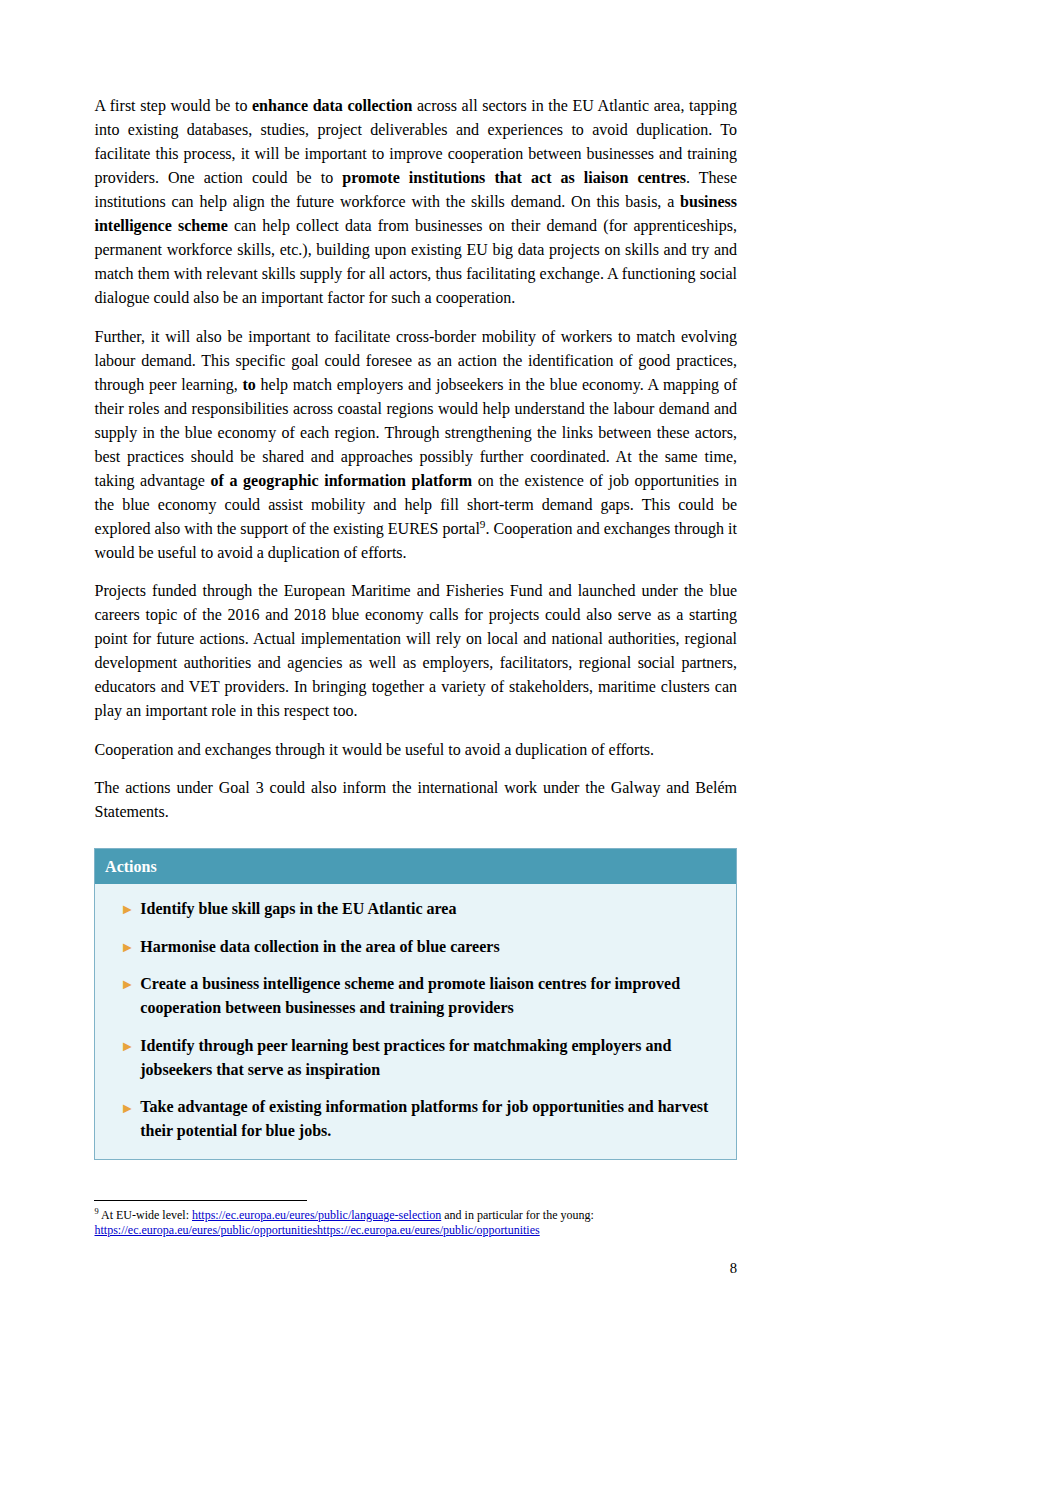A first step would be to enhance data collection across all sectors in the EU Atlantic area, tapping into existing databases, studies, project deliverables and experiences to avoid duplication. To facilitate this process, it will be important to improve cooperation between businesses and training providers. One action could be to promote institutions that act as liaison centres. These institutions can help align the future workforce with the skills demand. On this basis, a business intelligence scheme can help collect data from businesses on their demand (for apprenticeships, permanent workforce skills, etc.), building upon existing EU big data projects on skills and try and match them with relevant skills supply for all actors, thus facilitating exchange. A functioning social dialogue could also be an important factor for such a cooperation.
Further, it will also be important to facilitate cross-border mobility of workers to match evolving labour demand. This specific goal could foresee as an action the identification of good practices, through peer learning, to help match employers and jobseekers in the blue economy. A mapping of their roles and responsibilities across coastal regions would help understand the labour demand and supply in the blue economy of each region. Through strengthening the links between these actors, best practices should be shared and approaches possibly further coordinated. At the same time, taking advantage of a geographic information platform on the existence of job opportunities in the blue economy could assist mobility and help fill short-term demand gaps. This could be explored also with the support of the existing EURES portal9. Cooperation and exchanges through it would be useful to avoid a duplication of efforts.
Projects funded through the European Maritime and Fisheries Fund and launched under the blue careers topic of the 2016 and 2018 blue economy calls for projects could also serve as a starting point for future actions. Actual implementation will rely on local and national authorities, regional development authorities and agencies as well as employers, facilitators, regional social partners, educators and VET providers. In bringing together a variety of stakeholders, maritime clusters can play an important role in this respect too.
Cooperation and exchanges through it would be useful to avoid a duplication of efforts.
The actions under Goal 3 could also inform the international work under the Galway and Belém Statements.
Actions
Identify blue skill gaps in the EU Atlantic area
Harmonise data collection in the area of blue careers
Create a business intelligence scheme and promote liaison centres for improved cooperation between businesses and training providers
Identify through peer learning best practices for matchmaking employers and jobseekers that serve as inspiration
Take advantage of existing information platforms for job opportunities and harvest their potential for blue jobs.
9 At EU-wide level: https://ec.europa.eu/eures/public/language-selection and in particular for the young:
https://ec.europa.eu/eures/public/opportunities https://ec.europa.eu/eures/public/opportunities
8